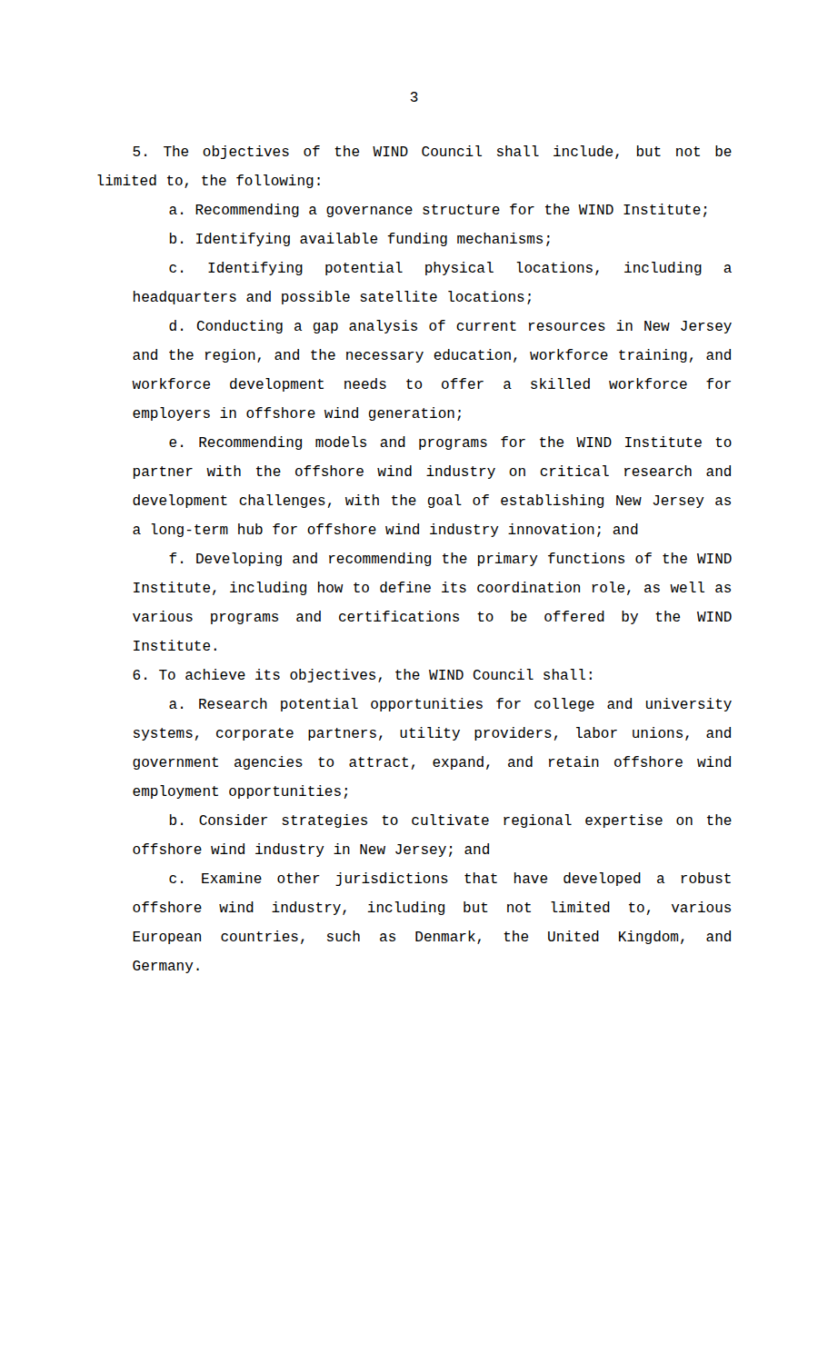3
5. The objectives of the WIND Council shall include, but not be limited to, the following:
a. Recommending a governance structure for the WIND Institute;
b. Identifying available funding mechanisms;
c. Identifying potential physical locations, including a headquarters and possible satellite locations;
d. Conducting a gap analysis of current resources in New Jersey and the region, and the necessary education, workforce training, and workforce development needs to offer a skilled workforce for employers in offshore wind generation;
e. Recommending models and programs for the WIND Institute to partner with the offshore wind industry on critical research and development challenges, with the goal of establishing New Jersey as a long-term hub for offshore wind industry innovation; and
f. Developing and recommending the primary functions of the WIND Institute, including how to define its coordination role, as well as various programs and certifications to be offered by the WIND Institute.
6. To achieve its objectives, the WIND Council shall:
a. Research potential opportunities for college and university systems, corporate partners, utility providers, labor unions, and government agencies to attract, expand, and retain offshore wind employment opportunities;
b. Consider strategies to cultivate regional expertise on the offshore wind industry in New Jersey; and
c. Examine other jurisdictions that have developed a robust offshore wind industry, including but not limited to, various European countries, such as Denmark, the United Kingdom, and Germany.